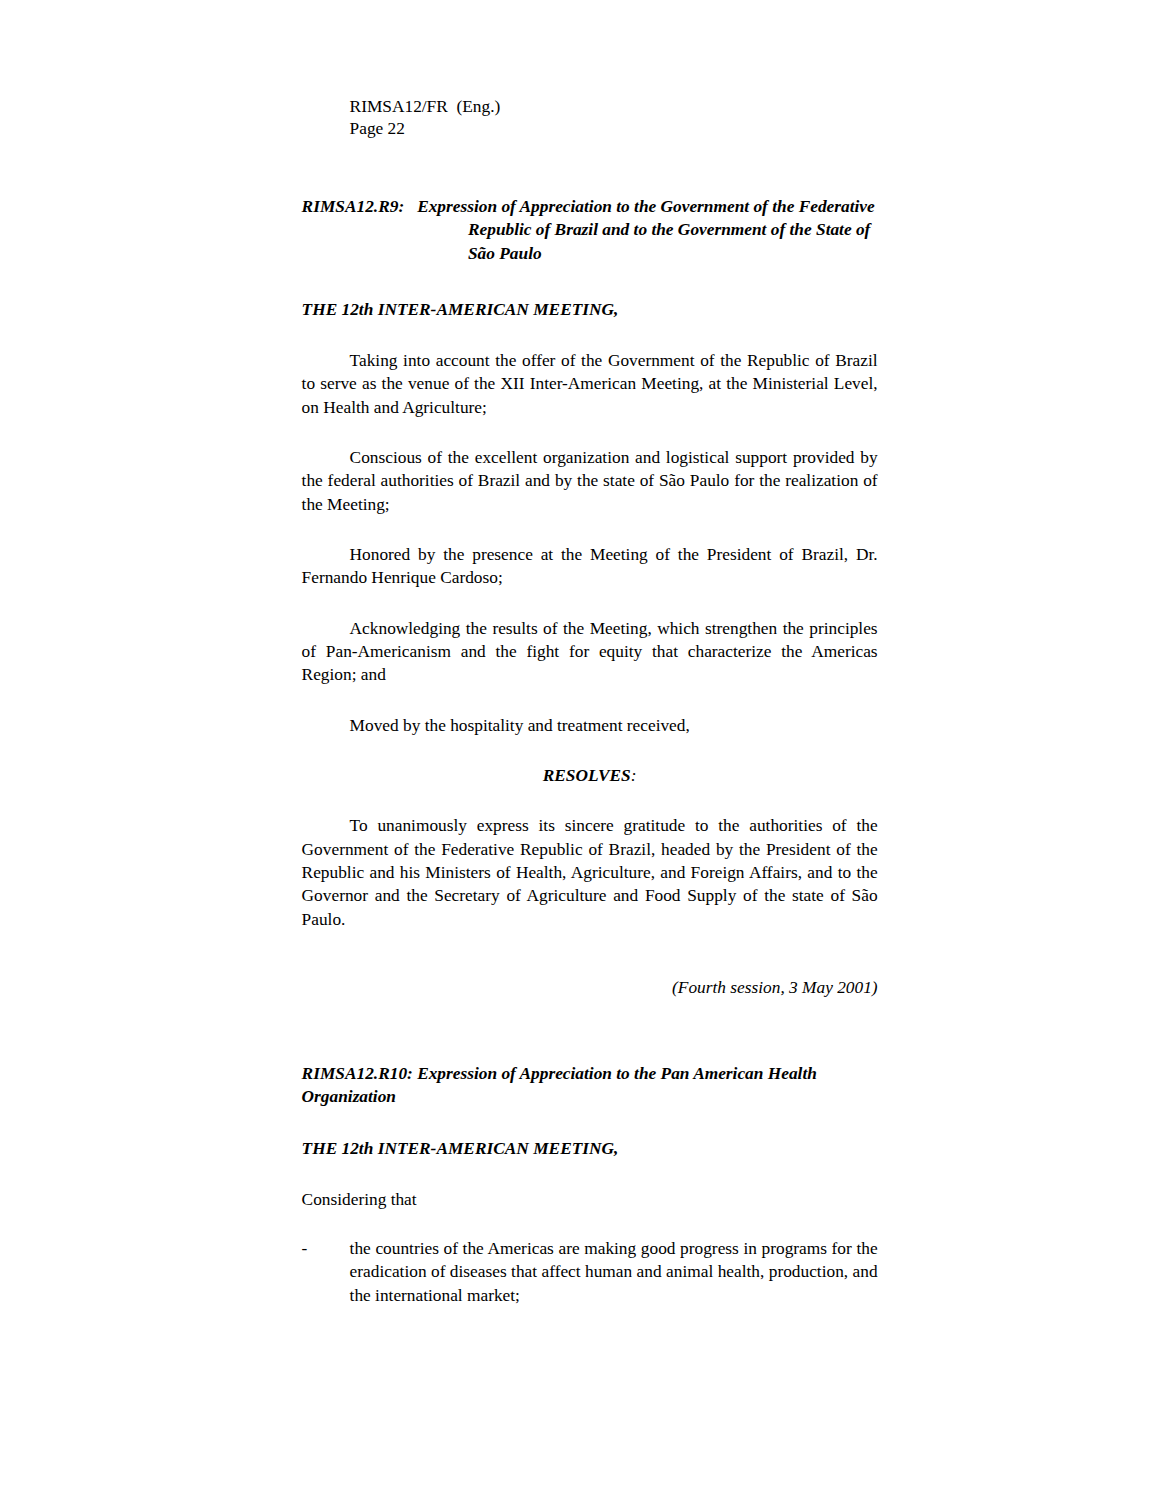RIMSA12/FR (Eng.)
Page 22
RIMSA12.R9: Expression of Appreciation to the Government of the Federative Republic of Brazil and to the Government of the State of São Paulo
THE 12th INTER-AMERICAN MEETING,
Taking into account the offer of the Government of the Republic of Brazil to serve as the venue of the XII Inter-American Meeting, at the Ministerial Level, on Health and Agriculture;
Conscious of the excellent organization and logistical support provided by the federal authorities of Brazil and by the state of São Paulo for the realization of the Meeting;
Honored by the presence at the Meeting of the President of Brazil, Dr. Fernando Henrique Cardoso;
Acknowledging the results of the Meeting, which strengthen the principles of Pan-Americanism and the fight for equity that characterize the Americas Region; and
Moved by the hospitality and treatment received,
RESOLVES:
To unanimously express its sincere gratitude to the authorities of the Government of the Federative Republic of Brazil, headed by the President of the Republic and his Ministers of Health, Agriculture, and Foreign Affairs, and to the Governor and the Secretary of Agriculture and Food Supply of the state of São Paulo.
(Fourth session, 3 May 2001)
RIMSA12.R10: Expression of Appreciation to the Pan American Health Organization
THE 12th INTER-AMERICAN MEETING,
Considering that
-
the countries of the Americas are making good progress in programs for the eradication of diseases that affect human and animal health, production, and the international market;